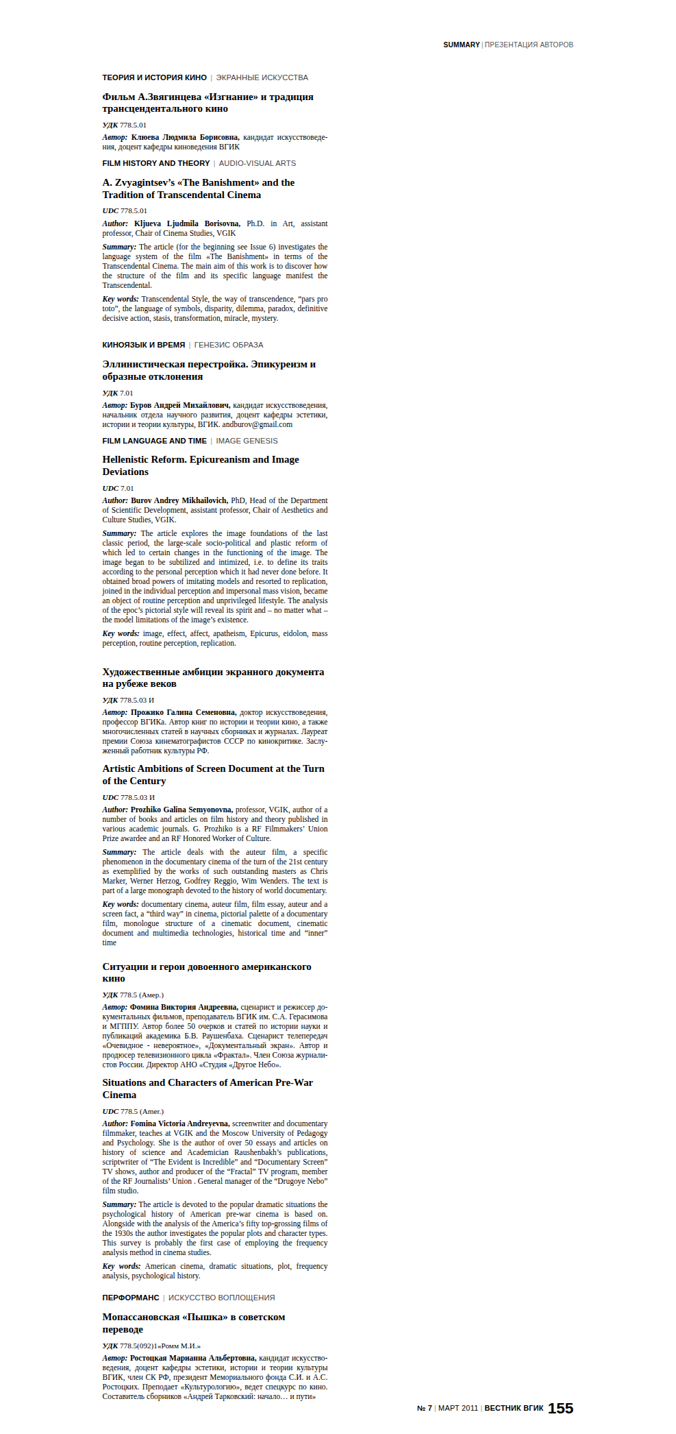SUMMARY|ПРЕЗЕНТАЦИЯ АВТОРОВ
ТЕОРИЯ И ИСТОРИЯ КИНО | ЭКРАННЫЕ ИСКУССТВА
Фильм А.Звягинцева «Изгнание» и традиция трансцендентального кино
УДК 778.5.01
Автор: Клюева Людмила Борисовна, кандидат искусствоведения, доцент кафедры киноведения ВГИК
FILM HISTORY AND THEORY | AUDIO-VISUAL ARTS
A. Zvyagintsev’s «The Banishment» and the Tradition of Transcendental Cinema
UDC 778.5.01
Author: Kljueva Ljudmila Borisovna, Ph.D. in Art, assistant professor, Chair of Cinema Studies, VGIK
Summary: The article (for the beginning see Issue 6) investigates the language system of the film «The Banishment» in terms of the Transcendental Cinema. The main aim of this work is to discover how the structure of the film and its specific language manifest the Transcendental.
Key words: Transcendental Style, the way of transcendence, “pars pro toto”, the language of symbols, disparity, dilemma, paradox, definitive decisive action, stasis, transformation, miracle, mystery.
КИНОЯЗЫК И ВРЕМЯ | ГЕНЕЗИС ОБРАЗА
Эллинистическая перестройка. Эпикуреизм и образные отклонения
УДК 7.01
Автор: Буров Андрей Михайлович, кандидат искусствоведения, начальник отдела научного развития, доцент кафедры эстетики, истории и теории культуры, ВГИК. andburov@gmail.com
FILM LANGUAGE AND TIME | IMAGE GENESIS
Hellenistic Reform. Epicureanism and Image Deviations
UDC 7.01
Author: Burov Andrey Mikhailovich, PhD, Head of the Department of Scientific Development, assistant professor, Chair of Aesthetics and Culture Studies, VGIK.
Summary: The article explores the image foundations of the last classic period, the large-scale socio-political and plastic reform of which led to certain changes in the functioning of the image. The image began to be subtilized and intimized, i.e. to define its traits according to the personal perception which it had never done before. It obtained broad powers of imitating models and resorted to replication, joined in the individual perception and impersonal mass vision, became an object of routine perception and unprivileged lifestyle. The analysis of the epoc’s pictorial style will reveal its spirit and – no matter what – the model limitations of the image’s existence.
Key words: image, effect, affect, apatheism, Epicurus, eidolon, mass perception, routine perception, replication.
Художественные амбиции экранного документа на рубеже веков
УДК 778.5.03 И
Автор: Прожико Галина Семеновна, доктор искусствоведения, профессор ВГИКа. Автор книг по истории и теории кино, а также многочисленных статей в научных сборниках и журналах. Лауреат премии Союза кинематографистов СССР по кинокритике. Заслуженный работник культуры РФ.
Artistic Ambitions of Screen Document at the Turn of the Century
UDC 778.5.03 И
Author: Prozhiko Galina Semyonovna, professor, VGIK, author of a number of books and articles on film history and theory published in various academic journals. G. Prozhiko is a RF Filmmakers’ Union Prize awardee and an RF Honored Worker of Culture.
Summary: The article deals with the auteur film, a specific phenomenon in the documentary cinema of the turn of the 21st century as exemplified by the works of such outstanding masters as Chris Marker, Werner Herzog, Godfrey Reggio, Wim Wenders. The text is part of a large monograph devoted to the history of world documentary.
Key words: documentary cinema, auteur film, film essay, auteur and a screen fact, a “third way” in cinema, pictorial palette of a documentary film, monologue structure of a cinematic document, cinematic document and multimedia technologies, historical time and “inner” time
Ситуации и герои довоенного американского кино
УДК 778.5 (Амер.)
Автор: Фомина Виктория Андреевна, сценарист и режиссер документальных фильмов, преподаватель ВГИК им. С.А. Герасимова и МГППУ. Автор более 50 очерков и статей по истории науки и публикаций академика Б.В. Раушенбаха. Сценарист телепередач «Очевидное - невероятное», «Документальный экран». Автор и продюсер телевизионного цикла «Фрактал». Член Союза журналистов России. Директор АНО «Студия «Другое Небо».
Situations and Characters of American Pre-War Cinema
UDC 778.5 (Amer.)
Author: Fomina Victoria Andreyevna, screenwriter and documentary filmmaker, teaches at VGIK and the Moscow University of Pedagogy and Psychology. She is the author of over 50 essays and articles on history of science and Academician Raushenbakh’s publications, scriptwriter of “The Evident is Incredible” and “Documentary Screen” TV shows, author and producer of the “Fractal” TV program, member of the RF Journalists’ Union . General manager of the “Drugoye Nebo” film studio.
Summary: The article is devoted to the popular dramatic situations the psychological history of American pre-war cinema is based on. Alongside with the analysis of the America’s fifty top-grossing films of the 1930s the author investigates the popular plots and character types. This survey is probably the first case of employing the frequency analysis method in cinema studies.
Key words: American cinema, dramatic situations, plot, frequency analysis, psychological history.
ПЕРФОРМАНС | ИСКУССТВО ВОПЛОЩЕНИЯ
Мопассановская «Пышка» в советском переводе
УДК 778.5(092)1«Ромм М.И.»
Автор: Ростоцкая Марианна Альбертовна, кандидат искусствоведения, доцент кафедры эстетики, истории и теории культуры ВГИК, член СК РФ, президент Мемориального фонда С.И. и А.С. Ростоцких. Преподает «Культурологию», ведет спецкурс по кино. Составитель сборников «Андрей Тарковский: начало… и пути»
№ 7|МАРТ 2011|ВЕСТНИК ВГИК
155